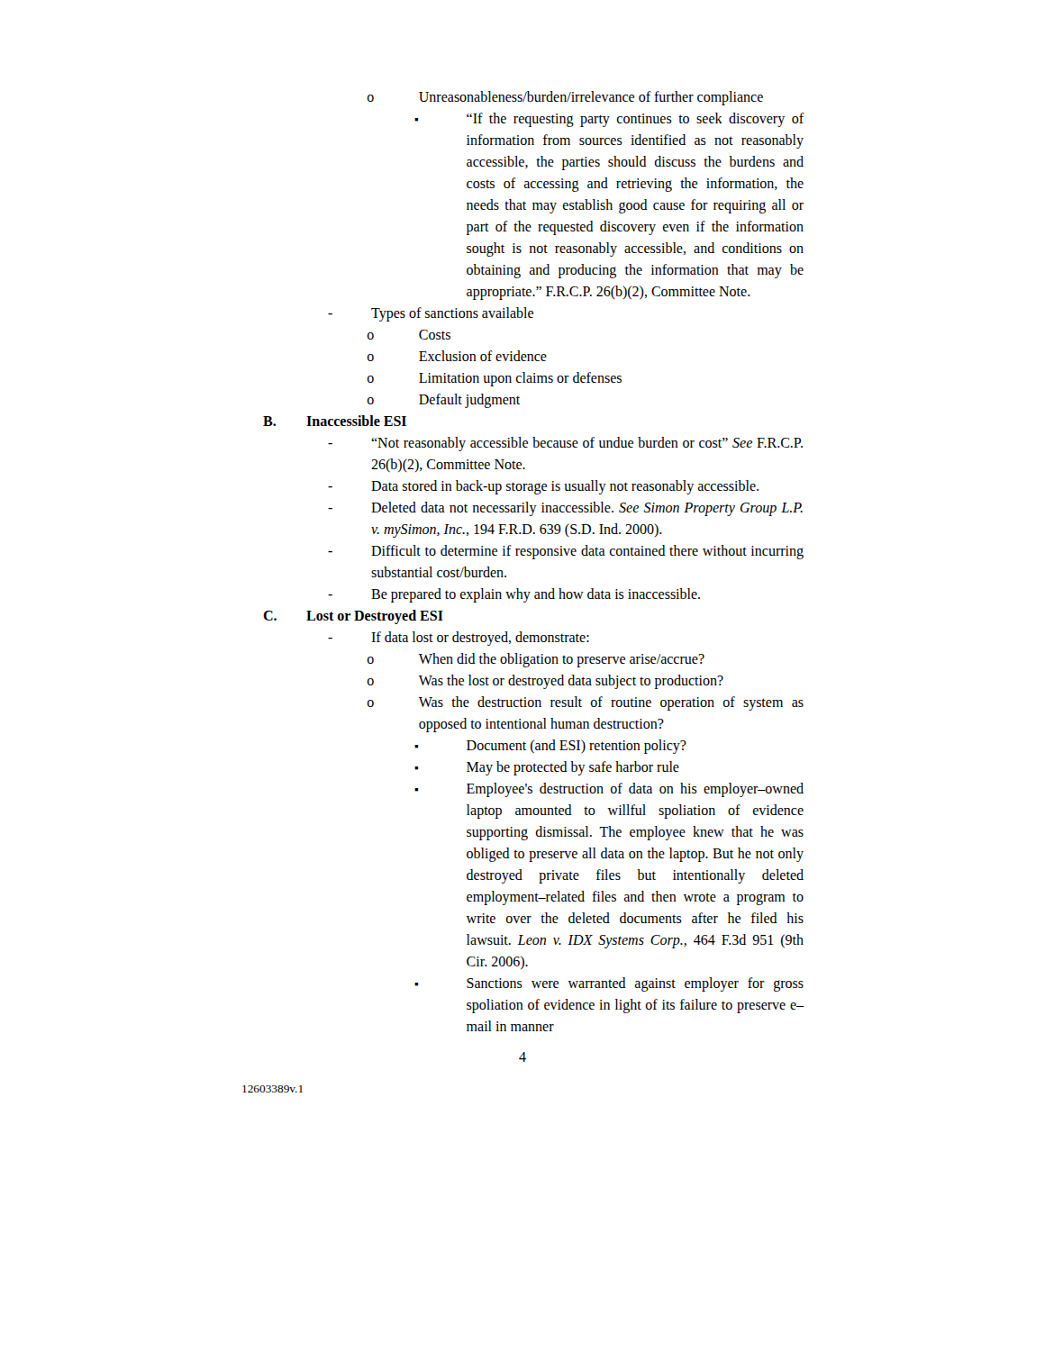o Unreasonableness/burden/irrelevance of further compliance
“If the requesting party continues to seek discovery of information from sources identified as not reasonably accessible, the parties should discuss the burdens and costs of accessing and retrieving the information, the needs that may establish good cause for requiring all or part of the requested discovery even if the information sought is not reasonably accessible, and conditions on obtaining and producing the information that may be appropriate.” F.R.C.P. 26(b)(2), Committee Note.
-Types of sanctions available
o Costs
o Exclusion of evidence
o Limitation upon claims or defenses
o Default judgment
B. Inaccessible ESI
-“Not reasonably accessible because of undue burden or cost” See F.R.C.P. 26(b)(2), Committee Note.
-Data stored in back-up storage is usually not reasonably accessible.
-Deleted data not necessarily inaccessible. See Simon Property Group L.P. v. mySimon, Inc., 194 F.R.D. 639 (S.D. Ind. 2000).
-Difficult to determine if responsive data contained there without incurring substantial cost/burden.
-Be prepared to explain why and how data is inaccessible.
C. Lost or Destroyed ESI
-If data lost or destroyed, demonstrate:
o When did the obligation to preserve arise/accrue?
o Was the lost or destroyed data subject to production?
o Was the destruction result of routine operation of system as opposed to intentional human destruction?
Document (and ESI) retention policy?
May be protected by safe harbor rule
Employee's destruction of data on his employer–owned laptop amounted to willful spoliation of evidence supporting dismissal. The employee knew that he was obliged to preserve all data on the laptop. But he not only destroyed private files but intentionally deleted employment–related files and then wrote a program to write over the deleted documents after he filed his lawsuit. Leon v. IDX Systems Corp., 464 F.3d 951 (9th Cir. 2006).
Sanctions were warranted against employer for gross spoliation of evidence in light of its failure to preserve e–mail in manner
4
12603389v.1